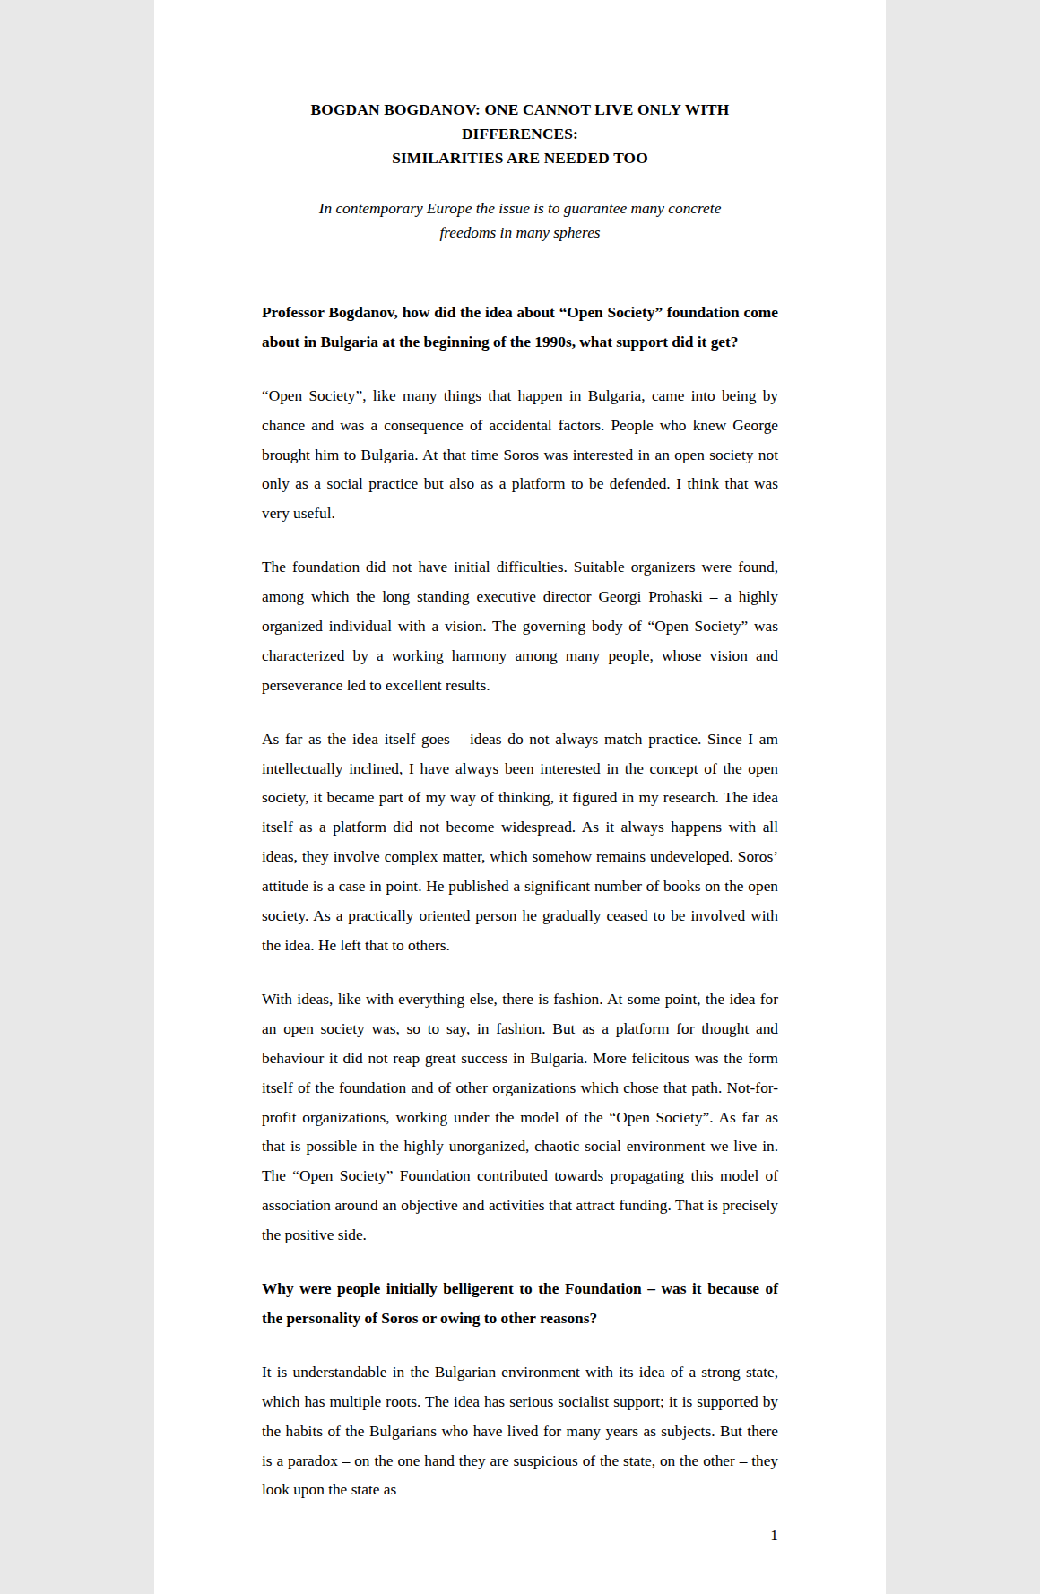Bogdan Bogdanov: One Cannot Live Only With Differences:
Similarities Are Needed Too
In contemporary Europe the issue is to guarantee many concrete freedoms in many spheres
Professor Bogdanov, how did the idea about “Open Society” foundation come about in Bulgaria at the beginning of the 1990s, what support did it get?
“Open Society”, like many things that happen in Bulgaria, came into being by chance and was a consequence of accidental factors. People who knew George brought him to Bulgaria. At that time Soros was interested in an open society not only as a social practice but also as a platform to be defended. I think that was very useful.
The foundation did not have initial difficulties. Suitable organizers were found, among which the long standing executive director Georgi Prohaski – a highly organized individual with a vision. The governing body of “Open Society” was characterized by a working harmony among many people, whose vision and perseverance led to excellent results.
As far as the idea itself goes – ideas do not always match practice. Since I am intellectually inclined, I have always been interested in the concept of the open society, it became part of my way of thinking, it figured in my research. The idea itself as a platform did not become widespread. As it always happens with all ideas, they involve complex matter, which somehow remains undeveloped. Soros’ attitude is a case in point. He published a significant number of books on the open society. As a practically oriented person he gradually ceased to be involved with the idea. He left that to others.
With ideas, like with everything else, there is fashion. At some point, the idea for an open society was, so to say, in fashion. But as a platform for thought and behaviour it did not reap great success in Bulgaria. More felicitous was the form itself of the foundation and of other organizations which chose that path. Not-for-profit organizations, working under the model of the “Open Society”. As far as that is possible in the highly unorganized, chaotic social environment we live in. The “Open Society” Foundation contributed towards propagating this model of association around an objective and activities that attract funding. That is precisely the positive side.
Why were people initially belligerent to the Foundation – was it because of the personality of Soros or owing to other reasons?
It is understandable in the Bulgarian environment with its idea of a strong state, which has multiple roots. The idea has serious socialist support; it is supported by the habits of the Bulgarians who have lived for many years as subjects. But there is a paradox – on the one hand they are suspicious of the state, on the other – they look upon the state as
1